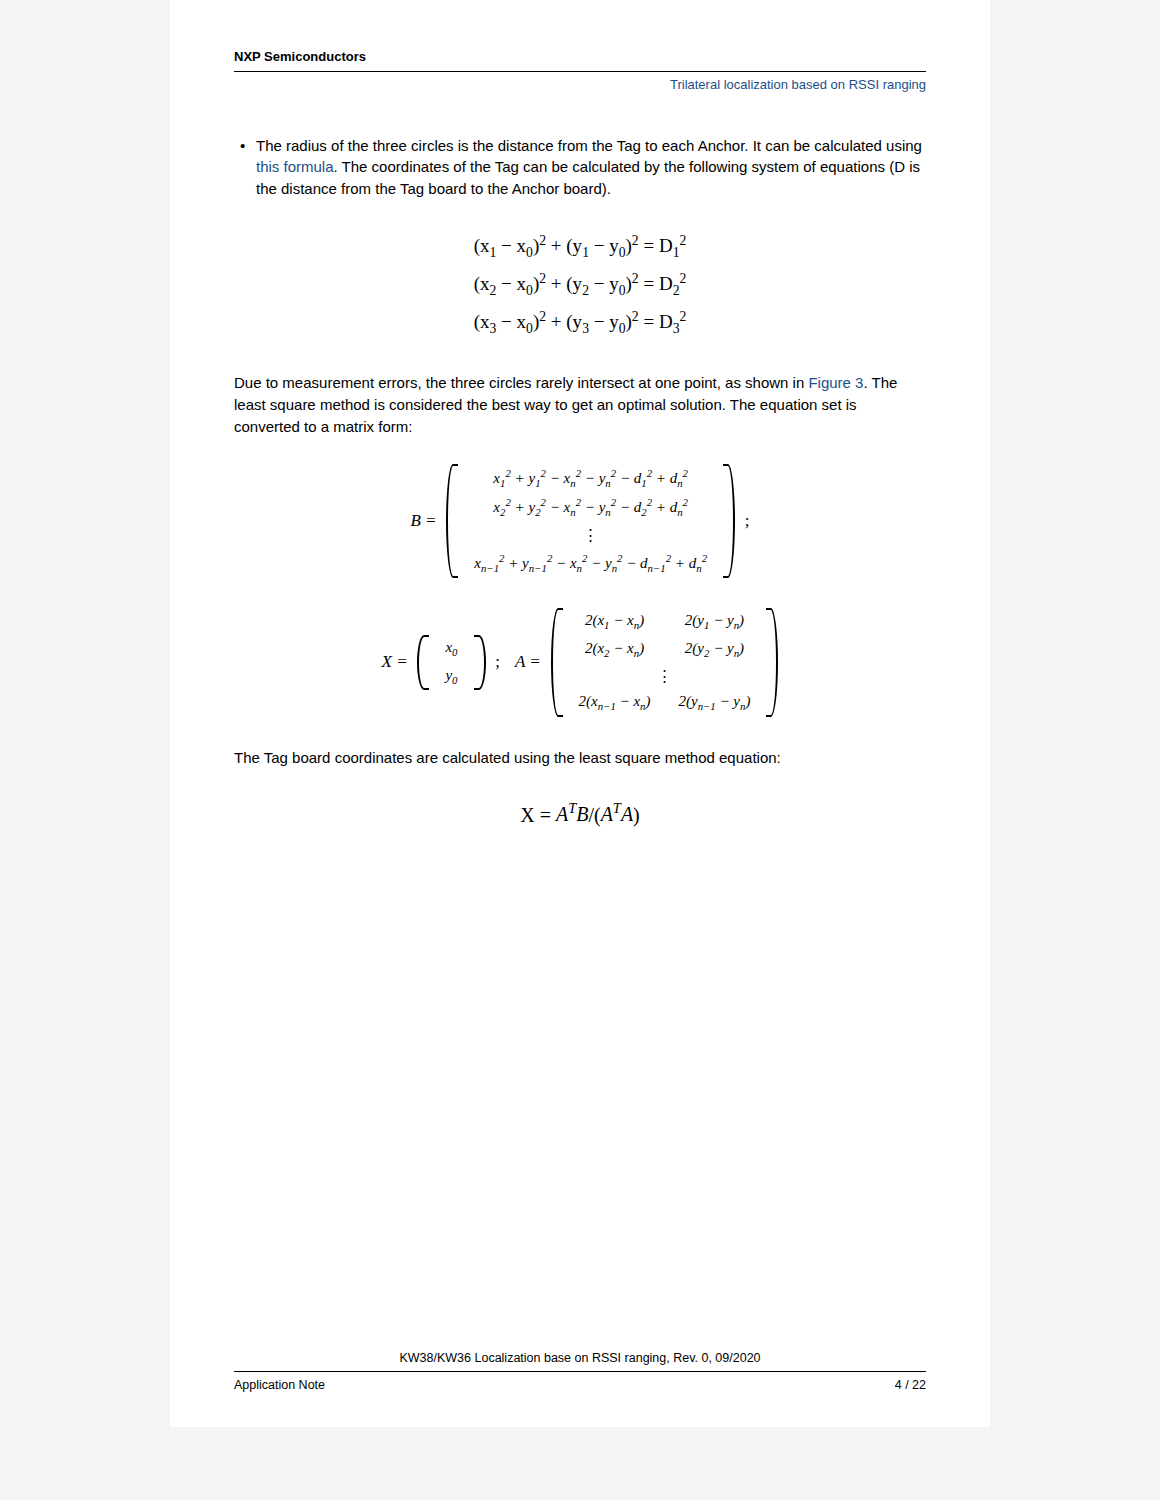NXP Semiconductors
Trilateral localization based on RSSI ranging
The radius of the three circles is the distance from the Tag to each Anchor. It can be calculated using this formula. The coordinates of the Tag can be calculated by the following system of equations (D is the distance from the Tag board to the Anchor board).
(x1 − x0)2 + (y1 − y0)2 = D12
(x2 − x0)2 + (y2 − y0)2 = D22
(x3 − x0)2 + (y3 − y0)2 = D32
Due to measurement errors, the three circles rarely intersect at one point, as shown in Figure 3. The least square method is considered the best way to get an optimal solution. The equation set is converted to a matrix form:
B =
| x 1 2 + y 1 2 − x n 2 − y n 2 − d 1 2 + d n 2 |
| x 2 2 + y 2 2 − x n 2 − y n 2 − d 2 2 + d n 2 |
| ⋮ |
| x n−1 2 + y n−1 2 − x n 2 − y n 2 − d n−1 2 + d n 2 |
;
X =
| x 0 |
| y 0 |
; A =
| 2(x 1 − x n ) | 2(y 1 − y n ) |
| 2(x 2 − x n ) | 2(y 2 − y n ) |
| ⋮ |
| 2(x n−1 − x n ) | 2(y n−1 − y n ) |
The Tag board coordinates are calculated using the least square method equation:
X = ATB/(ATA)
KW38/KW36 Localization base on RSSI ranging, Rev. 0, 09/2020
Application Note 4 / 22